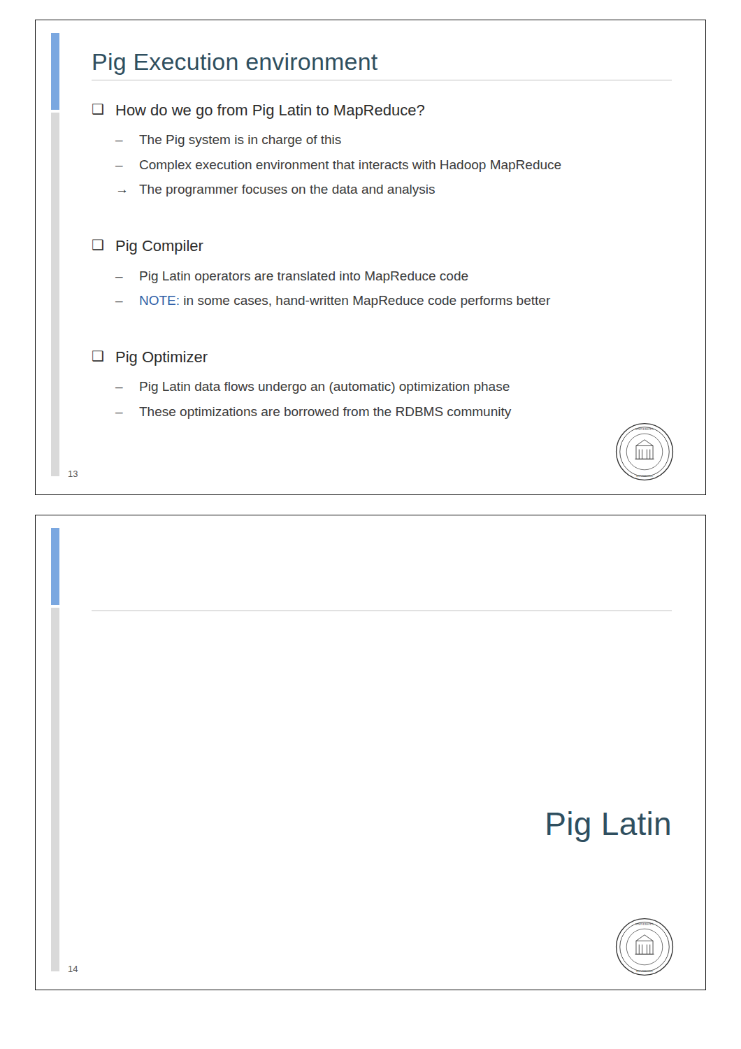Pig Execution environment
How do we go from Pig Latin to MapReduce?
The Pig system is in charge of this
Complex execution environment that interacts with Hadoop MapReduce
The programmer focuses on the data and analysis
Pig Compiler
Pig Latin operators are translated into MapReduce code
NOTE: in some cases, hand-written MapReduce code performs better
Pig Optimizer
Pig Latin data flows undergo an (automatic) optimization phase
These optimizations are borrowed from the RDBMS community
13
UNIVERSITÀ DI VERONA
Pig Latin
14
UNIVERSITÀ DI VERONA